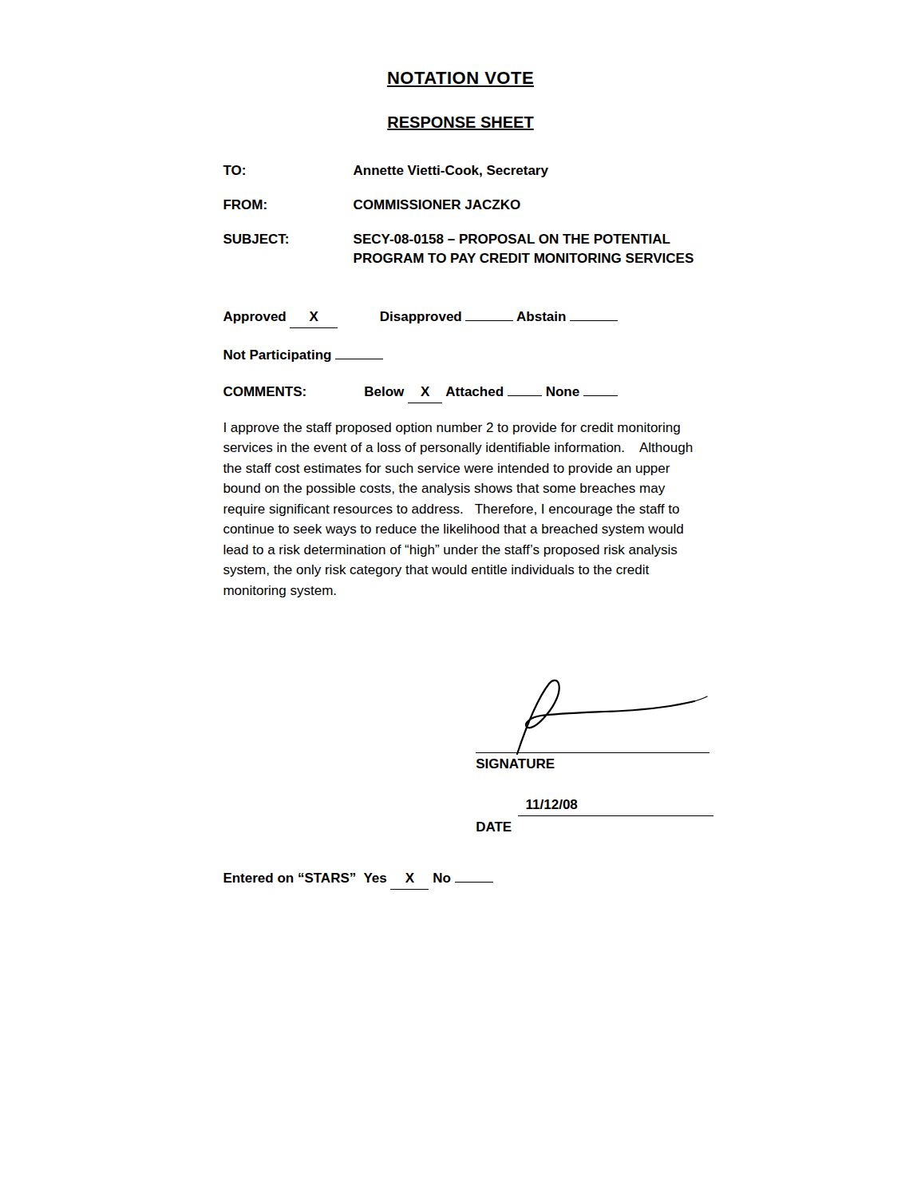NOTATION VOTE
RESPONSE SHEET
| TO: | Annette Vietti-Cook, Secretary |
| FROM: | COMMISSIONER JACZKO |
| SUBJECT: | SECY-08-0158 – PROPOSAL ON THE POTENTIAL PROGRAM TO PAY CREDIT MONITORING SERVICES |
Approved X Disapproved Abstain
Not Participating
COMMENTS: Below X Attached None
I approve the staff proposed option number 2 to provide for credit monitoring services in the event of a loss of personally identifiable information. Although the staff cost estimates for such service were intended to provide an upper bound on the possible costs, the analysis shows that some breaches may require significant resources to address. Therefore, I encourage the staff to continue to seek ways to reduce the likelihood that a breached system would lead to a risk determination of “high” under the staff’s proposed risk analysis system, the only risk category that would entitle individuals to the credit monitoring system.
SIGNATURE
11/12/08
DATE
Entered on “STARS” Yes X No